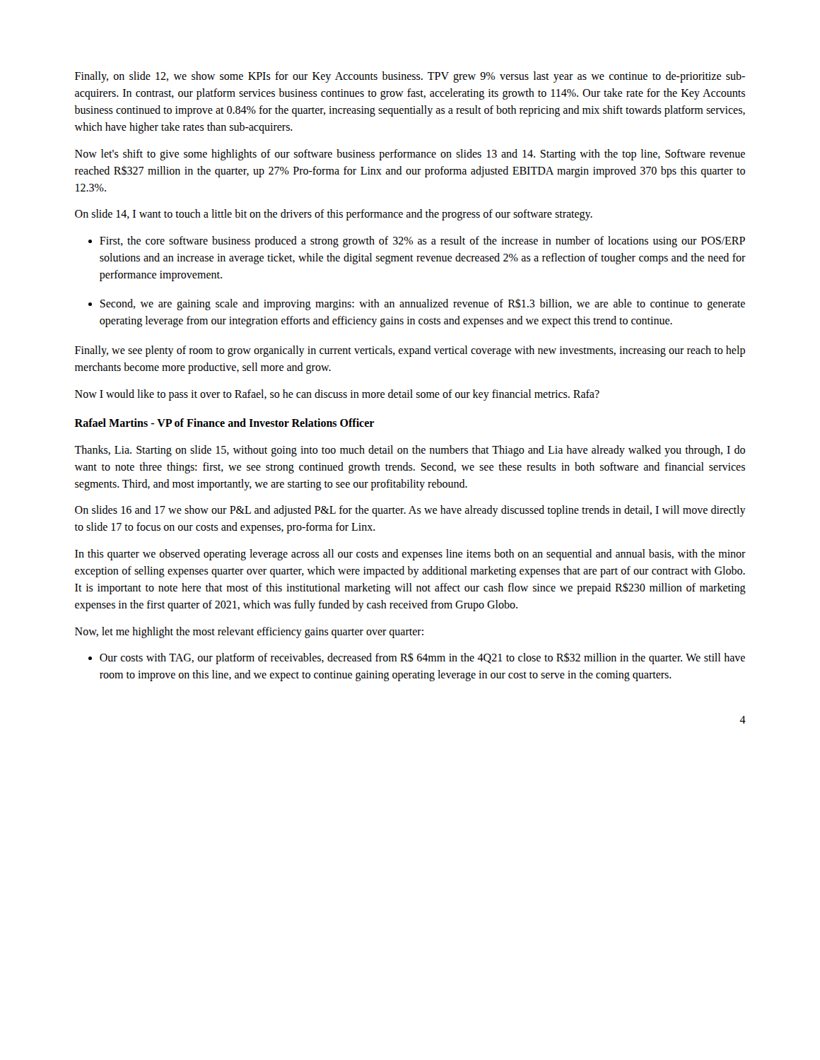Finally, on slide 12, we show some KPIs for our Key Accounts business. TPV grew 9% versus last year as we continue to de-prioritize sub-acquirers. In contrast, our platform services business continues to grow fast, accelerating its growth to 114%. Our take rate for the Key Accounts business continued to improve at 0.84% for the quarter, increasing sequentially as a result of both repricing and mix shift towards platform services, which have higher take rates than sub-acquirers.
Now let's shift to give some highlights of our software business performance on slides 13 and 14. Starting with the top line, Software revenue reached R$327 million in the quarter, up 27% Pro-forma for Linx and our proforma adjusted EBITDA margin improved 370 bps this quarter to 12.3%.
On slide 14, I want to touch a little bit on the drivers of this performance and the progress of our software strategy.
First, the core software business produced a strong growth of 32% as a result of the increase in number of locations using our POS/ERP solutions and an increase in average ticket, while the digital segment revenue decreased 2% as a reflection of tougher comps and the need for performance improvement.
Second, we are gaining scale and improving margins: with an annualized revenue of R$1.3 billion, we are able to continue to generate operating leverage from our integration efforts and efficiency gains in costs and expenses and we expect this trend to continue.
Finally, we see plenty of room to grow organically in current verticals, expand vertical coverage with new investments, increasing our reach to help merchants become more productive, sell more and grow.
Now I would like to pass it over to Rafael, so he can discuss in more detail some of our key financial metrics. Rafa?
Rafael Martins - VP of Finance and Investor Relations Officer
Thanks, Lia. Starting on slide 15, without going into too much detail on the numbers that Thiago and Lia have already walked you through, I do want to note three things: first, we see strong continued growth trends. Second, we see these results in both software and financial services segments. Third, and most importantly, we are starting to see our profitability rebound.
On slides 16 and 17 we show our P&L and adjusted P&L for the quarter. As we have already discussed topline trends in detail, I will move directly to slide 17 to focus on our costs and expenses, pro-forma for Linx.
In this quarter we observed operating leverage across all our costs and expenses line items both on an sequential and annual basis, with the minor exception of selling expenses quarter over quarter, which were impacted by additional marketing expenses that are part of our contract with Globo. It is important to note here that most of this institutional marketing will not affect our cash flow since we prepaid R$230 million of marketing expenses in the first quarter of 2021, which was fully funded by cash received from Grupo Globo.
Now, let me highlight the most relevant efficiency gains quarter over quarter:
Our costs with TAG, our platform of receivables, decreased from R$ 64mm in the 4Q21 to close to R$32 million in the quarter. We still have room to improve on this line, and we expect to continue gaining operating leverage in our cost to serve in the coming quarters.
4